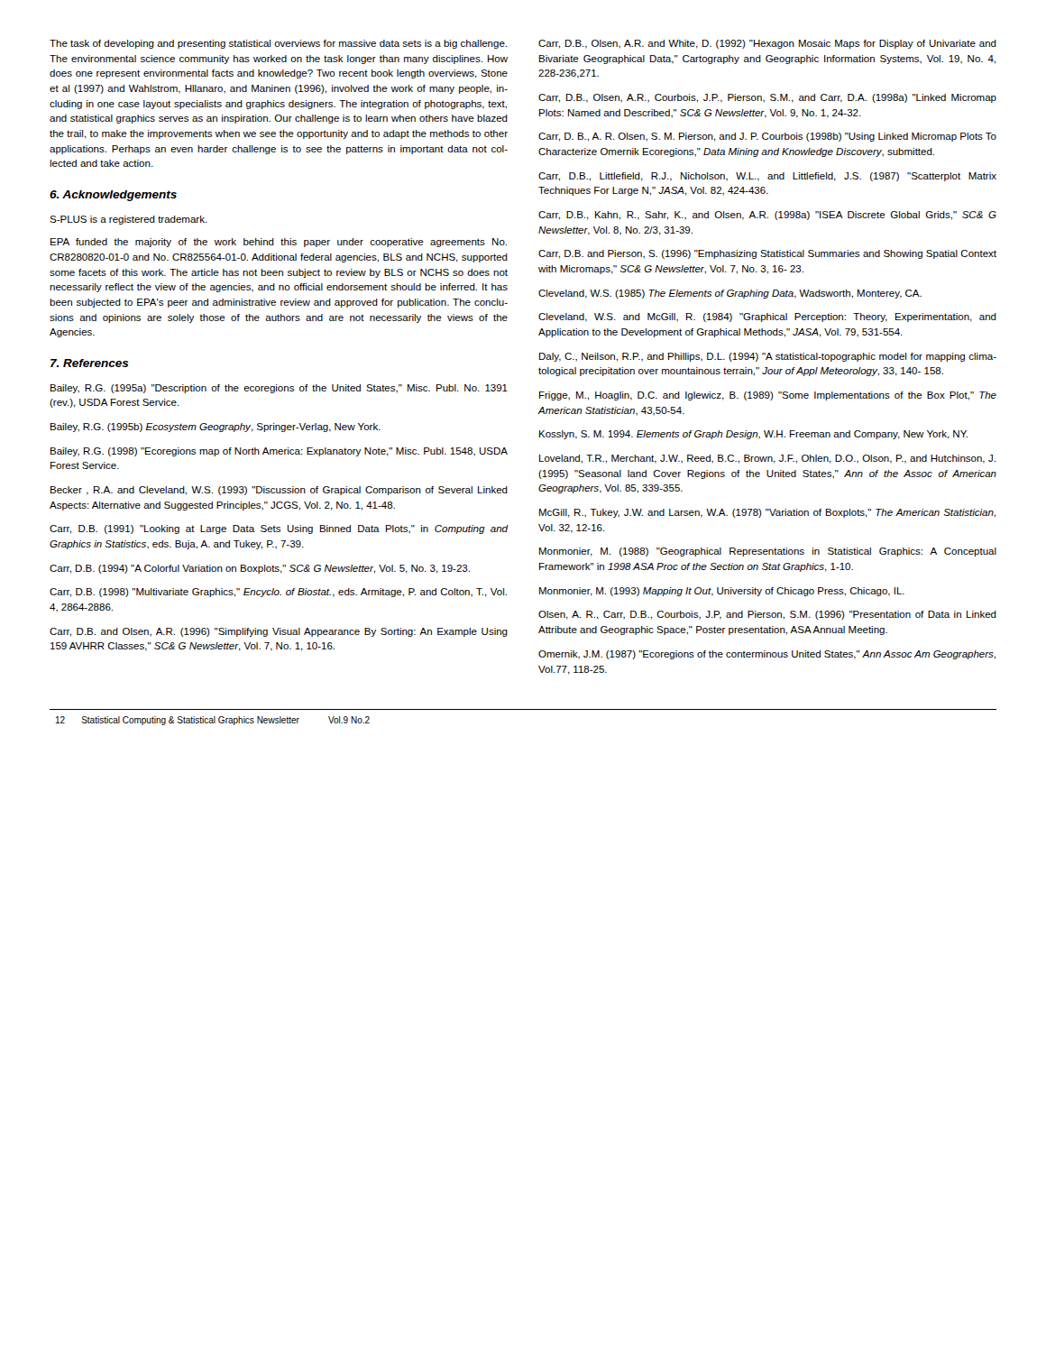The task of developing and presenting statistical overviews for massive data sets is a big challenge. The environmental science community has worked on the task longer than many disciplines. How does one represent environmental facts and knowledge? Two recent book length overviews, Stone et al (1997) and Wahlstrom, Hllanaro, and Maninen (1996), involved the work of many people, including in one case layout specialists and graphics designers. The integration of photographs, text, and statistical graphics serves as an inspiration. Our challenge is to learn when others have blazed the trail, to make the improvements when we see the opportunity and to adapt the methods to other applications. Perhaps an even harder challenge is to see the patterns in important data not collected and take action.
6. Acknowledgements
S-PLUS is a registered trademark.
EPA funded the majority of the work behind this paper under cooperative agreements No. CR8280820-01-0 and No. CR825564-01-0. Additional federal agencies, BLS and NCHS, supported some facets of this work. The article has not been subject to review by BLS or NCHS so does not necessarily reflect the view of the agencies, and no official endorsement should be inferred. It has been subjected to EPA's peer and administrative review and approved for publication. The conclusions and opinions are solely those of the authors and are not necessarily the views of the Agencies.
7. References
Bailey, R.G. (1995a) "Description of the ecoregions of the United States," Misc. Publ. No. 1391 (rev.), USDA Forest Service.
Bailey, R.G. (1995b) Ecosystem Geography, Springer-Verlag, New York.
Bailey, R.G. (1998) "Ecoregions map of North America: Explanatory Note," Misc. Publ. 1548, USDA Forest Service.
Becker , R.A. and Cleveland, W.S. (1993) "Discussion of Grapical Comparison of Several Linked Aspects: Alternative and Suggested Principles," JCGS, Vol. 2, No. 1, 41-48.
Carr, D.B. (1991) "Looking at Large Data Sets Using Binned Data Plots," in Computing and Graphics in Statistics, eds. Buja, A. and Tukey, P., 7-39.
Carr, D.B. (1994) "A Colorful Variation on Boxplots," SC& G Newsletter, Vol. 5, No. 3, 19-23.
Carr, D.B. (1998) "Multivariate Graphics," Encyclo. of Biostat., eds. Armitage, P. and Colton, T., Vol. 4, 2864-2886.
Carr, D.B. and Olsen, A.R. (1996) "Simplifying Visual Appearance By Sorting: An Example Using 159 AVHRR Classes," SC& G Newsletter, Vol. 7, No. 1, 10-16.
Carr, D.B., Olsen, A.R. and White, D. (1992) "Hexagon Mosaic Maps for Display of Univariate and Bivariate Geographical Data," Cartography and Geographic Information Systems, Vol. 19, No. 4, 228-236,271.
Carr, D.B., Olsen, A.R., Courbois, J.P., Pierson, S.M., and Carr, D.A. (1998a) "Linked Micromap Plots: Named and Described," SC& G Newsletter, Vol. 9, No. 1, 24-32.
Carr, D. B., A. R. Olsen, S. M. Pierson, and J. P. Courbois (1998b) "Using Linked Micromap Plots To Characterize Omernik Ecoregions," Data Mining and Knowledge Discovery, submitted.
Carr, D.B., Littlefield, R.J., Nicholson, W.L., and Littlefield, J.S. (1987) "Scatterplot Matrix Techniques For Large N," JASA, Vol. 82, 424-436.
Carr, D.B., Kahn, R., Sahr, K., and Olsen, A.R. (1998a) "ISEA Discrete Global Grids," SC& G Newsletter, Vol. 8, No. 2/3, 31-39.
Carr, D.B. and Pierson, S. (1996) "Emphasizing Statistical Summaries and Showing Spatial Context with Micromaps," SC& G Newsletter, Vol. 7, No. 3, 16- 23.
Cleveland, W.S. (1985) The Elements of Graphing Data, Wadsworth, Monterey, CA.
Cleveland, W.S. and McGill, R. (1984) "Graphical Perception: Theory, Experimentation, and Application to the Development of Graphical Methods," JASA, Vol. 79, 531-554.
Daly, C., Neilson, R.P., and Phillips, D.L. (1994) "A statistical-topographic model for mapping climatological precipitation over mountainous terrain," Jour of Appl Meteorology, 33, 140- 158.
Frigge, M., Hoaglin, D.C. and Iglewicz, B. (1989) "Some Implementations of the Box Plot," The American Statistician, 43,50-54.
Kosslyn, S. M. 1994. Elements of Graph Design, W.H. Freeman and Company, New York, NY.
Loveland, T.R., Merchant, J.W., Reed, B.C., Brown, J.F., Ohlen, D.O., Olson, P., and Hutchinson, J. (1995) "Seasonal land Cover Regions of the United States," Ann of the Assoc of American Geographers, Vol. 85, 339-355.
McGill, R., Tukey, J.W. and Larsen, W.A. (1978) "Variation of Boxplots," The American Statistician, Vol. 32, 12-16.
Monmonier, M. (1988) "Geographical Representations in Statistical Graphics: A Conceptual Framework" in 1998 ASA Proc of the Section on Stat Graphics, 1-10.
Monmonier, M. (1993) Mapping It Out, University of Chicago Press, Chicago, IL.
Olsen, A. R., Carr, D.B., Courbois, J.P, and Pierson, S.M. (1996) "Presentation of Data in Linked Attribute and Geographic Space," Poster presentation, ASA Annual Meeting.
Omernik, J.M. (1987) "Ecoregions of the conterminous United States," Ann Assoc Am Geographers, Vol.77, 118-25.
12 Statistical Computing & Statistical Graphics Newsletter Vol.9 No.2